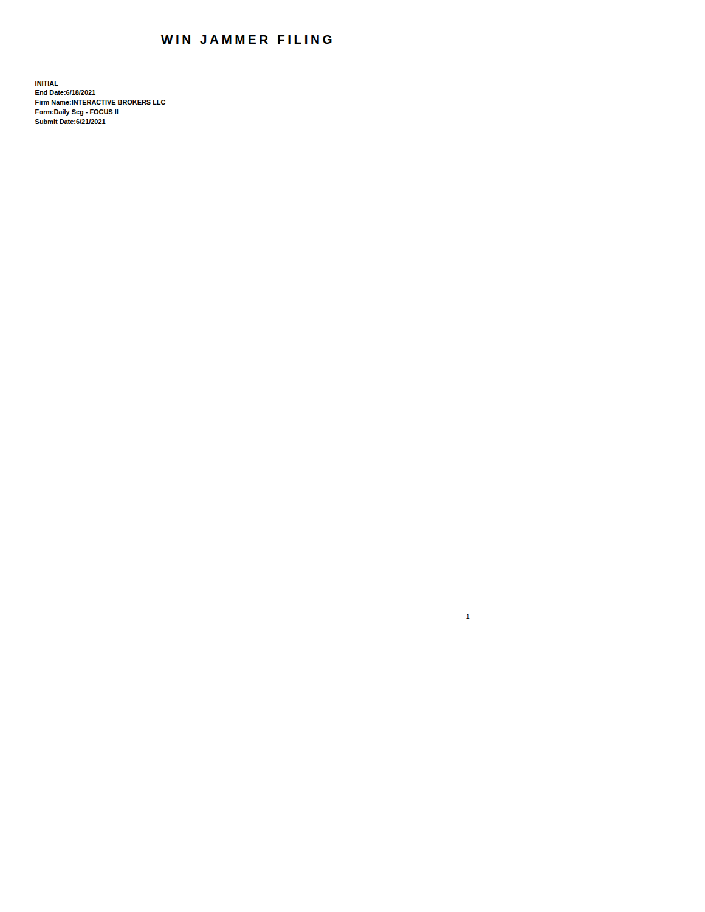WIN JAMMER FILING
INITIAL
End Date:6/18/2021
Firm Name:INTERACTIVE BROKERS LLC
Form:Daily Seg - FOCUS II
Submit Date:6/21/2021
1